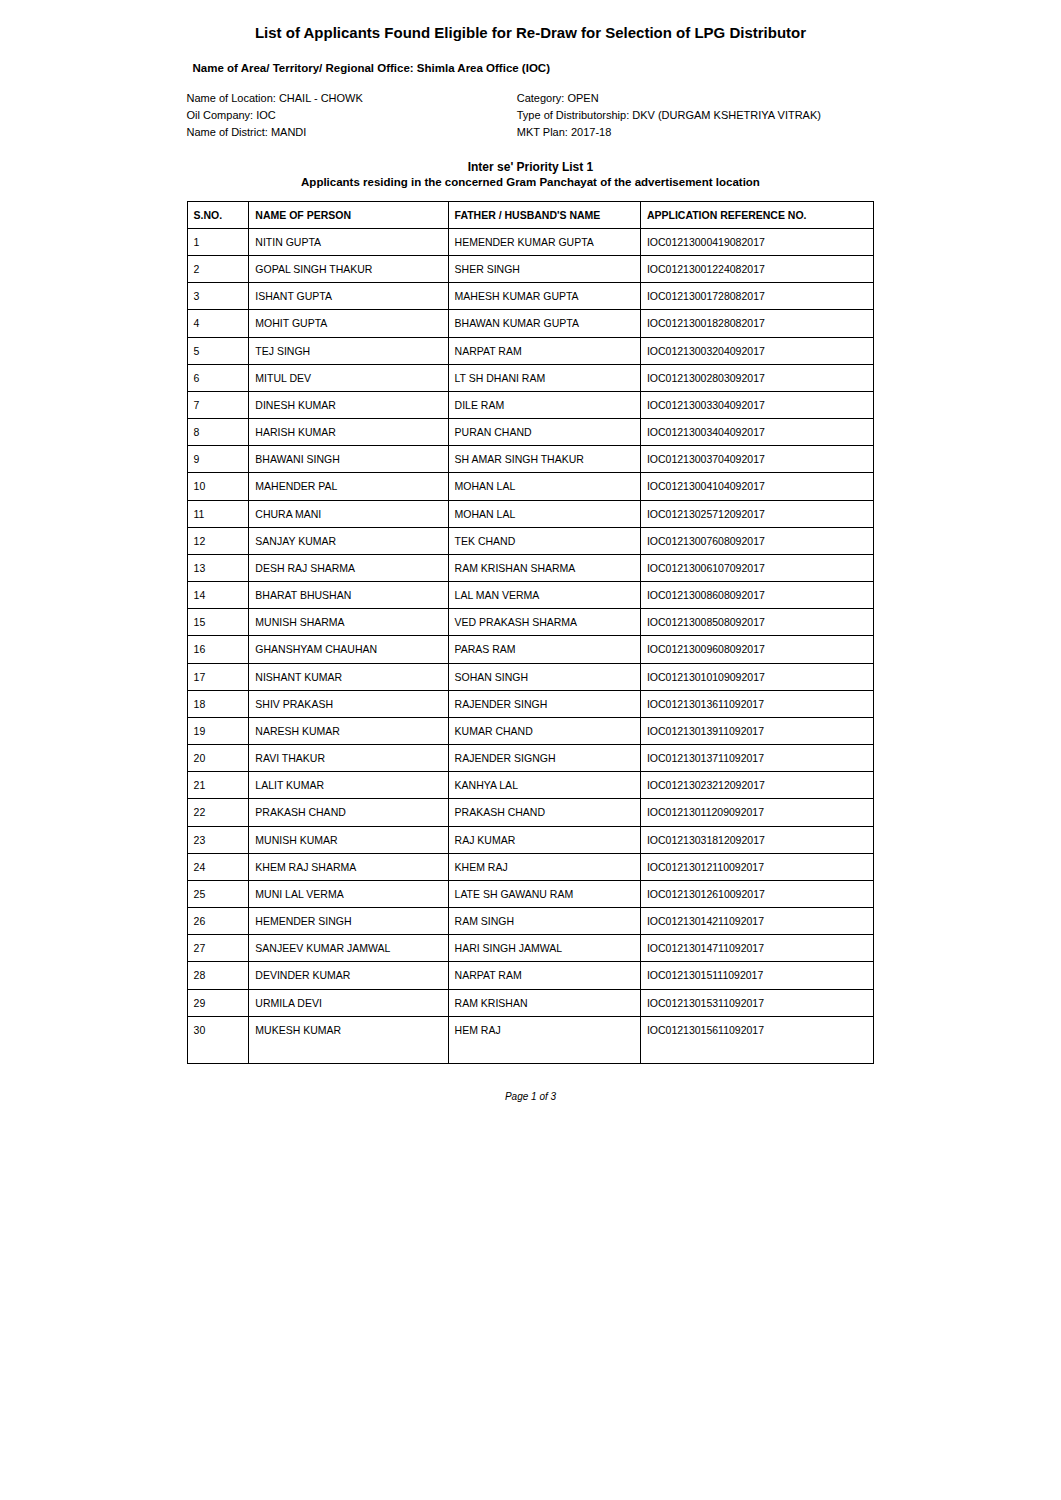List of Applicants Found Eligible for Re-Draw for Selection of LPG Distributor
Name of Area/ Territory/ Regional Office: Shimla Area Office (IOC)
| Name of Location: CHAIL - CHOWK | Category: OPEN |
| Oil Company: IOC | Type of Distributorship: DKV (DURGAM KSHETRIYA VITRAK) |
| Name of District: MANDI | MKT Plan: 2017-18 |
Inter se' Priority List 1
Applicants residing in the concerned Gram Panchayat of the advertisement location
| S.NO. | NAME OF PERSON | FATHER / HUSBAND'S NAME | APPLICATION REFERENCE NO. |
| --- | --- | --- | --- |
| 1 | NITIN GUPTA | HEMENDER KUMAR GUPTA | IOC01213000419082017 |
| 2 | GOPAL SINGH THAKUR | SHER SINGH | IOC01213001224082017 |
| 3 | ISHANT GUPTA | MAHESH KUMAR GUPTA | IOC01213001728082017 |
| 4 | MOHIT GUPTA | BHAWAN KUMAR GUPTA | IOC01213001828082017 |
| 5 | TEJ SINGH | NARPAT RAM | IOC01213003204092017 |
| 6 | MITUL DEV | LT SH DHANI RAM | IOC01213002803092017 |
| 7 | DINESH KUMAR | DILE RAM | IOC01213003304092017 |
| 8 | HARISH KUMAR | PURAN CHAND | IOC01213003404092017 |
| 9 | BHAWANI SINGH | SH AMAR SINGH THAKUR | IOC01213003704092017 |
| 10 | MAHENDER PAL | MOHAN LAL | IOC01213004104092017 |
| 11 | CHURA MANI | MOHAN LAL | IOC01213025712092017 |
| 12 | SANJAY KUMAR | TEK CHAND | IOC01213007608092017 |
| 13 | DESH RAJ SHARMA | RAM KRISHAN SHARMA | IOC01213006107092017 |
| 14 | BHARAT BHUSHAN | LAL MAN VERMA | IOC01213008608092017 |
| 15 | MUNISH SHARMA | VED PRAKASH SHARMA | IOC01213008508092017 |
| 16 | GHANSHYAM CHAUHAN | PARAS RAM | IOC01213009608092017 |
| 17 | NISHANT KUMAR | SOHAN SINGH | IOC01213010109092017 |
| 18 | SHIV PRAKASH | RAJENDER SINGH | IOC01213013611092017 |
| 19 | NARESH KUMAR | KUMAR CHAND | IOC01213013911092017 |
| 20 | RAVI THAKUR | RAJENDER SIGNGH | IOC01213013711092017 |
| 21 | LALIT KUMAR | KANHYA LAL | IOC01213023212092017 |
| 22 | PRAKASH CHAND | PRAKASH CHAND | IOC01213011209092017 |
| 23 | MUNISH KUMAR | RAJ KUMAR | IOC01213031812092017 |
| 24 | KHEM RAJ SHARMA | KHEM RAJ | IOC01213012110092017 |
| 25 | MUNI LAL VERMA | LATE SH GAWANU RAM | IOC01213012610092017 |
| 26 | HEMENDER SINGH | RAM SINGH | IOC01213014211092017 |
| 27 | SANJEEV KUMAR JAMWAL | HARI SINGH JAMWAL | IOC01213014711092017 |
| 28 | DEVINDER KUMAR | NARPAT RAM | IOC01213015111092017 |
| 29 | URMILA DEVI | RAM KRISHAN | IOC01213015311092017 |
| 30 | MUKESH KUMAR | HEM RAJ | IOC01213015611092017 |
Page 1 of 3